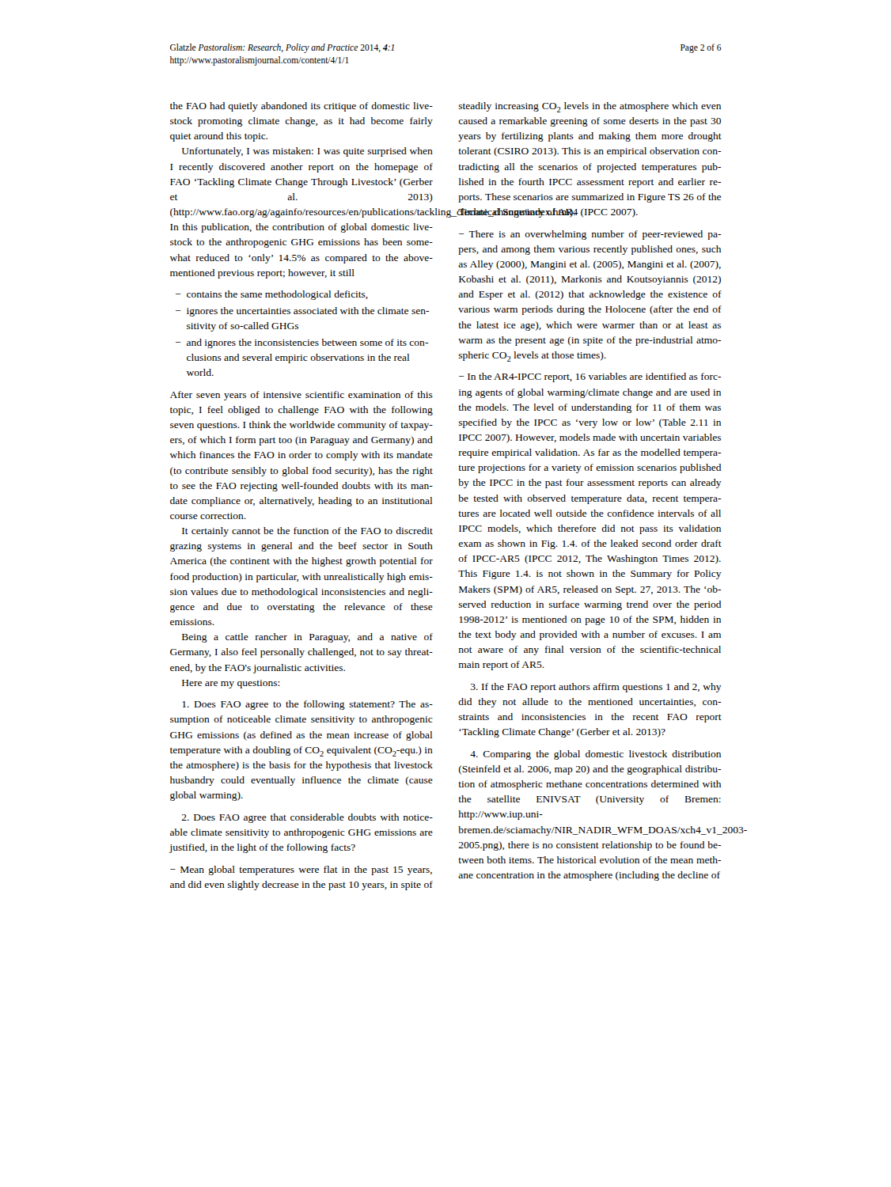Glatzle Pastoralism: Research, Policy and Practice 2014, 4:1
http://www.pastoralismjournal.com/content/4/1/1
Page 2 of 6
the FAO had quietly abandoned its critique of domestic livestock promoting climate change, as it had become fairly quiet around this topic.
Unfortunately, I was mistaken: I was quite surprised when I recently discovered another report on the homepage of FAO ‘Tackling Climate Change Through Livestock’ (Gerber et al. 2013) (http://www.fao.org/ag/againfo/resources/en/publications/tackling_climate_change/index.htm). In this publication, the contribution of global domestic livestock to the anthropogenic GHG emissions has been somewhat reduced to ‘only’ 14.5% as compared to the above-mentioned previous report; however, it still
contains the same methodological deficits,
ignores the uncertainties associated with the climate sensitivity of so-called GHGs
and ignores the inconsistencies between some of its conclusions and several empiric observations in the real world.
After seven years of intensive scientific examination of this topic, I feel obliged to challenge FAO with the following seven questions. I think the worldwide community of taxpayers, of which I form part too (in Paraguay and Germany) and which finances the FAO in order to comply with its mandate (to contribute sensibly to global food security), has the right to see the FAO rejecting well-founded doubts with its mandate compliance or, alternatively, heading to an institutional course correction.
It certainly cannot be the function of the FAO to discredit grazing systems in general and the beef sector in South America (the continent with the highest growth potential for food production) in particular, with unrealistically high emission values due to methodological inconsistencies and negligence and due to overstating the relevance of these emissions.
Being a cattle rancher in Paraguay, and a native of Germany, I also feel personally challenged, not to say threatened, by the FAO's journalistic activities.
Here are my questions:
1. Does FAO agree to the following statement? The assumption of noticeable climate sensitivity to anthropogenic GHG emissions (as defined as the mean increase of global temperature with a doubling of CO2 equivalent (CO2-equ.) in the atmosphere) is the basis for the hypothesis that livestock husbandry could eventually influence the climate (cause global warming).
2. Does FAO agree that considerable doubts with noticeable climate sensitivity to anthropogenic GHG emissions are justified, in the light of the following facts?
− Mean global temperatures were flat in the past 15 years, and did even slightly decrease in the past 10 years, in spite of steadily increasing CO2 levels in the atmosphere which even caused a remarkable greening of some deserts in the past 30 years by fertilizing plants and making them more drought tolerant (CSIRO 2013). This is an empirical observation contradicting all the scenarios of projected temperatures published in the fourth IPCC assessment report and earlier reports. These scenarios are summarized in Figure TS 26 of the Technical Summary of AR4 (IPCC 2007).
− There is an overwhelming number of peer-reviewed papers, and among them various recently published ones, such as Alley (2000), Mangini et al. (2005), Mangini et al. (2007), Kobashi et al. (2011), Markonis and Koutsoyiannis (2012) and Esper et al. (2012) that acknowledge the existence of various warm periods during the Holocene (after the end of the latest ice age), which were warmer than or at least as warm as the present age (in spite of the pre-industrial atmospheric CO2 levels at those times).
− In the AR4-IPCC report, 16 variables are identified as forcing agents of global warming/climate change and are used in the models. The level of understanding for 11 of them was specified by the IPCC as ‘very low or low’ (Table 2.11 in IPCC 2007). However, models made with uncertain variables require empirical validation. As far as the modelled temperature projections for a variety of emission scenarios published by the IPCC in the past four assessment reports can already be tested with observed temperature data, recent temperatures are located well outside the confidence intervals of all IPCC models, which therefore did not pass its validation exam as shown in Fig. 1.4. of the leaked second order draft of IPCC-AR5 (IPCC 2012, The Washington Times 2012). This Figure 1.4. is not shown in the Summary for Policy Makers (SPM) of AR5, released on Sept. 27, 2013. The ‘observed reduction in surface warming trend over the period 1998-2012’ is mentioned on page 10 of the SPM, hidden in the text body and provided with a number of excuses. I am not aware of any final version of the scientific-technical main report of AR5.
3. If the FAO report authors affirm questions 1 and 2, why did they not allude to the mentioned uncertainties, constraints and inconsistencies in the recent FAO report ‘Tackling Climate Change’ (Gerber et al. 2013)?
4. Comparing the global domestic livestock distribution (Steinfeld et al. 2006, map 20) and the geographical distribution of atmospheric methane concentrations determined with the satellite ENIVSAT (University of Bremen: http://www.iup.uni-bremen.de/sciamachy/NIR_NADIR_WFM_DOAS/xch4_v1_2003-2005.png), there is no consistent relationship to be found between both items. The historical evolution of the mean methane concentration in the atmosphere (including the decline of